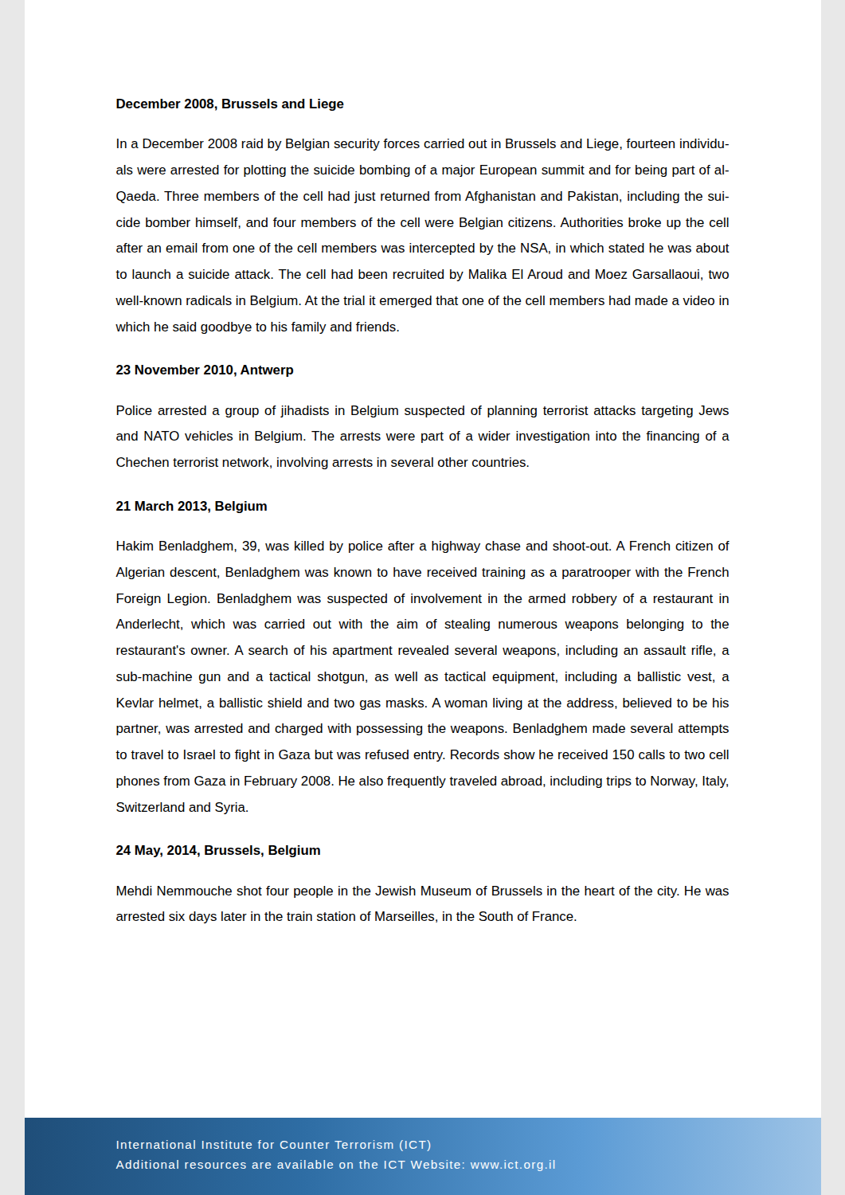December 2008, Brussels and Liege
In a December 2008 raid by Belgian security forces carried out in Brussels and Liege, fourteen individuals were arrested for plotting the suicide bombing of a major European summit and for being part of al-Qaeda. Three members of the cell had just returned from Afghanistan and Pakistan, including the suicide bomber himself, and four members of the cell were Belgian citizens. Authorities broke up the cell after an email from one of the cell members was intercepted by the NSA, in which stated he was about to launch a suicide attack. The cell had been recruited by Malika El Aroud and Moez Garsallaoui, two well-known radicals in Belgium. At the trial it emerged that one of the cell members had made a video in which he said goodbye to his family and friends.
23 November 2010, Antwerp
Police arrested a group of jihadists in Belgium suspected of planning terrorist attacks targeting Jews and NATO vehicles in Belgium. The arrests were part of a wider investigation into the financing of a Chechen terrorist network, involving arrests in several other countries.
21 March 2013, Belgium
Hakim Benladghem, 39, was killed by police after a highway chase and shoot-out. A French citizen of Algerian descent, Benladghem was known to have received training as a paratrooper with the French Foreign Legion. Benladghem was suspected of involvement in the armed robbery of a restaurant in Anderlecht, which was carried out with the aim of stealing numerous weapons belonging to the restaurant's owner. A search of his apartment revealed several weapons, including an assault rifle, a sub-machine gun and a tactical shotgun, as well as tactical equipment, including a ballistic vest, a Kevlar helmet, a ballistic shield and two gas masks. A woman living at the address, believed to be his partner, was arrested and charged with possessing the weapons. Benladghem made several attempts to travel to Israel to fight in Gaza but was refused entry. Records show he received 150 calls to two cell phones from Gaza in February 2008. He also frequently traveled abroad, including trips to Norway, Italy, Switzerland and Syria.
24 May, 2014, Brussels, Belgium
Mehdi Nemmouche shot four people in the Jewish Museum of Brussels in the heart of the city. He was arrested six days later in the train station of Marseilles, in the South of France.
International Institute for Counter Terrorism (ICT)
Additional resources are available on the ICT Website: www.ict.org.il